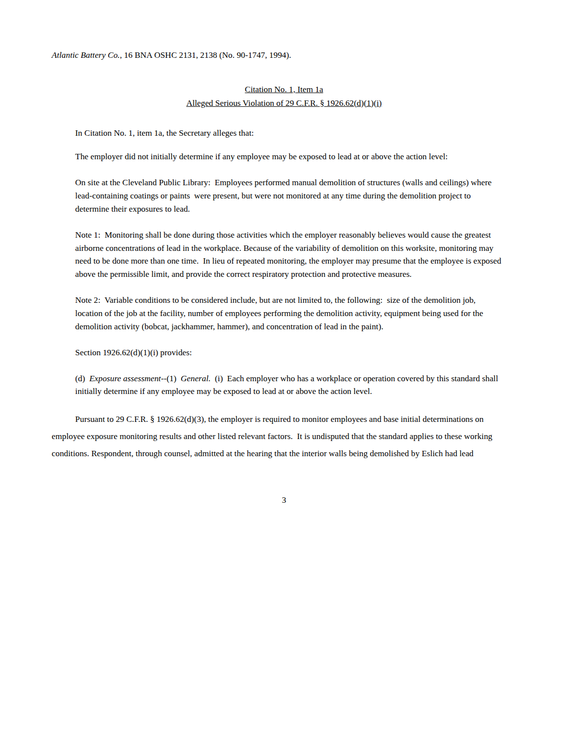Atlantic Battery Co., 16 BNA OSHC 2131, 2138 (No. 90-1747, 1994).
Citation No. 1, Item 1a
Alleged Serious Violation of 29 C.F.R. § 1926.62(d)(1)(i)
In Citation No. 1, item 1a, the Secretary alleges that:
The employer did not initially determine if any employee may be exposed to lead at or above the action level:
On site at the Cleveland Public Library: Employees performed manual demolition of structures (walls and ceilings) where lead-containing coatings or paints were present, but were not monitored at any time during the demolition project to determine their exposures to lead.
Note 1: Monitoring shall be done during those activities which the employer reasonably believes would cause the greatest airborne concentrations of lead in the workplace. Because of the variability of demolition on this worksite, monitoring may need to be done more than one time. In lieu of repeated monitoring, the employer may presume that the employee is exposed above the permissible limit, and provide the correct respiratory protection and protective measures.
Note 2: Variable conditions to be considered include, but are not limited to, the following: size of the demolition job, location of the job at the facility, number of employees performing the demolition activity, equipment being used for the demolition activity (bobcat, jackhammer, hammer), and concentration of lead in the paint).
Section 1926.62(d)(1)(i) provides:
(d) Exposure assessment--(1) General. (i) Each employer who has a workplace or operation covered by this standard shall initially determine if any employee may be exposed to lead at or above the action level.
Pursuant to 29 C.F.R. § 1926.62(d)(3), the employer is required to monitor employees and base initial determinations on employee exposure monitoring results and other listed relevant factors. It is undisputed that the standard applies to these working conditions. Respondent, through counsel, admitted at the hearing that the interior walls being demolished by Eslich had lead
3